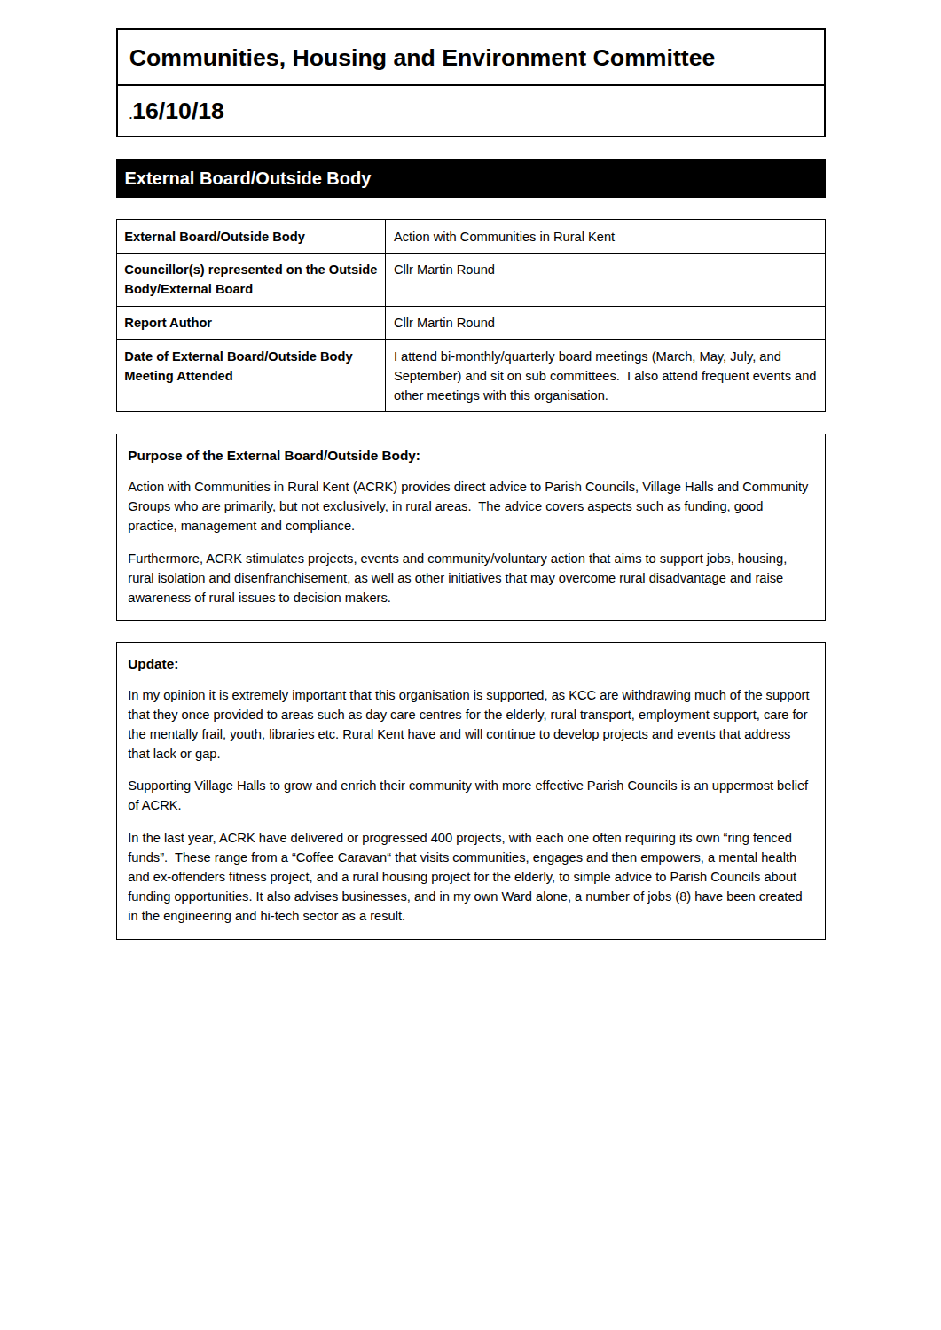Communities, Housing and Environment Committee
. 16/10/18
External Board/Outside Body
| External Board/Outside Body | Action with Communities in Rural Kent |
| Councillor(s) represented on the Outside Body/External Board | Cllr Martin Round |
| Report Author | Cllr Martin Round |
| Date of External Board/Outside Body Meeting Attended | I attend bi-monthly/quarterly board meetings (March, May, July, and September) and sit on sub committees. I also attend frequent events and other meetings with this organisation. |
Purpose of the External Board/Outside Body:
Action with Communities in Rural Kent (ACRK) provides direct advice to Parish Councils, Village Halls and Community Groups who are primarily, but not exclusively, in rural areas. The advice covers aspects such as funding, good practice, management and compliance.
Furthermore, ACRK stimulates projects, events and community/voluntary action that aims to support jobs, housing, rural isolation and disenfranchisement, as well as other initiatives that may overcome rural disadvantage and raise awareness of rural issues to decision makers.
Update:
In my opinion it is extremely important that this organisation is supported, as KCC are withdrawing much of the support that they once provided to areas such as day care centres for the elderly, rural transport, employment support, care for the mentally frail, youth, libraries etc. Rural Kent have and will continue to develop projects and events that address that lack or gap.
Supporting Village Halls to grow and enrich their community with more effective Parish Councils is an uppermost belief of ACRK.
In the last year, ACRK have delivered or progressed 400 projects, with each one often requiring its own “ring fenced funds”. These range from a “Coffee Caravan“ that visits communities, engages and then empowers, a mental health and ex-offenders fitness project, and a rural housing project for the elderly, to simple advice to Parish Councils about funding opportunities. It also advises businesses, and in my own Ward alone, a number of jobs (8) have been created in the engineering and hi-tech sector as a result.